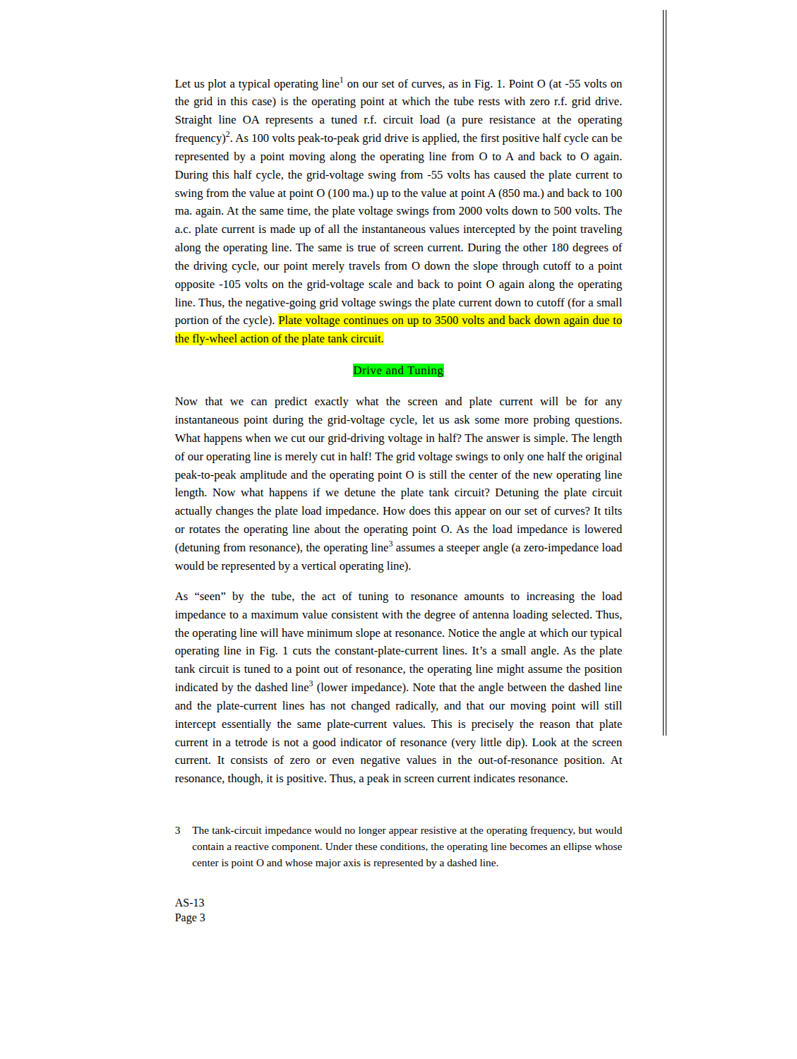Let us plot a typical operating line1 on our set of curves, as in Fig. 1. Point O (at -55 volts on the grid in this case) is the operating point at which the tube rests with zero r.f. grid drive. Straight line OA represents a tuned r.f. circuit load (a pure resistance at the operating frequency)2. As 100 volts peak-to-peak grid drive is applied, the first positive half cycle can be represented by a point moving along the operating line from O to A and back to O again. During this half cycle, the grid-voltage swing from -55 volts has caused the plate current to swing from the value at point O (100 ma.) up to the value at point A (850 ma.) and back to 100 ma. again. At the same time, the plate voltage swings from 2000 volts down to 500 volts. The a.c. plate current is made up of all the instantaneous values intercepted by the point traveling along the operating line. The same is true of screen current. During the other 180 degrees of the driving cycle, our point merely travels from O down the slope through cutoff to a point opposite -105 volts on the grid-voltage scale and back to point O again along the operating line. Thus, the negative-going grid voltage swings the plate current down to cutoff (for a small portion of the cycle). Plate voltage continues on up to 3500 volts and back down again due to the fly-wheel action of the plate tank circuit.
Drive and Tuning
Now that we can predict exactly what the screen and plate current will be for any instantaneous point during the grid-voltage cycle, let us ask some more probing questions. What happens when we cut our grid-driving voltage in half? The answer is simple. The length of our operating line is merely cut in half! The grid voltage swings to only one half the original peak-to-peak amplitude and the operating point O is still the center of the new operating line length. Now what happens if we detune the plate tank circuit? Detuning the plate circuit actually changes the plate load impedance. How does this appear on our set of curves? It tilts or rotates the operating line about the operating point O. As the load impedance is lowered (detuning from resonance), the operating line3 assumes a steeper angle (a zero-impedance load would be represented by a vertical operating line).
As “seen” by the tube, the act of tuning to resonance amounts to increasing the load impedance to a maximum value consistent with the degree of antenna loading selected. Thus, the operating line will have minimum slope at resonance. Notice the angle at which our typical operating line in Fig. 1 cuts the constant-plate-current lines. It’s a small angle. As the plate tank circuit is tuned to a point out of resonance, the operating line might assume the position indicated by the dashed line3 (lower impedance). Note that the angle between the dashed line and the plate-current lines has not changed radically, and that our moving point will still intercept essentially the same plate-current values. This is precisely the reason that plate current in a tetrode is not a good indicator of resonance (very little dip). Look at the screen current. It consists of zero or even negative values in the out-of-resonance position. At resonance, though, it is positive. Thus, a peak in screen current indicates resonance.
3 The tank-circuit impedance would no longer appear resistive at the operating frequency, but would contain a reactive component. Under these conditions, the operating line becomes an ellipse whose center is point O and whose major axis is represented by a dashed line.
AS-13
Page 3